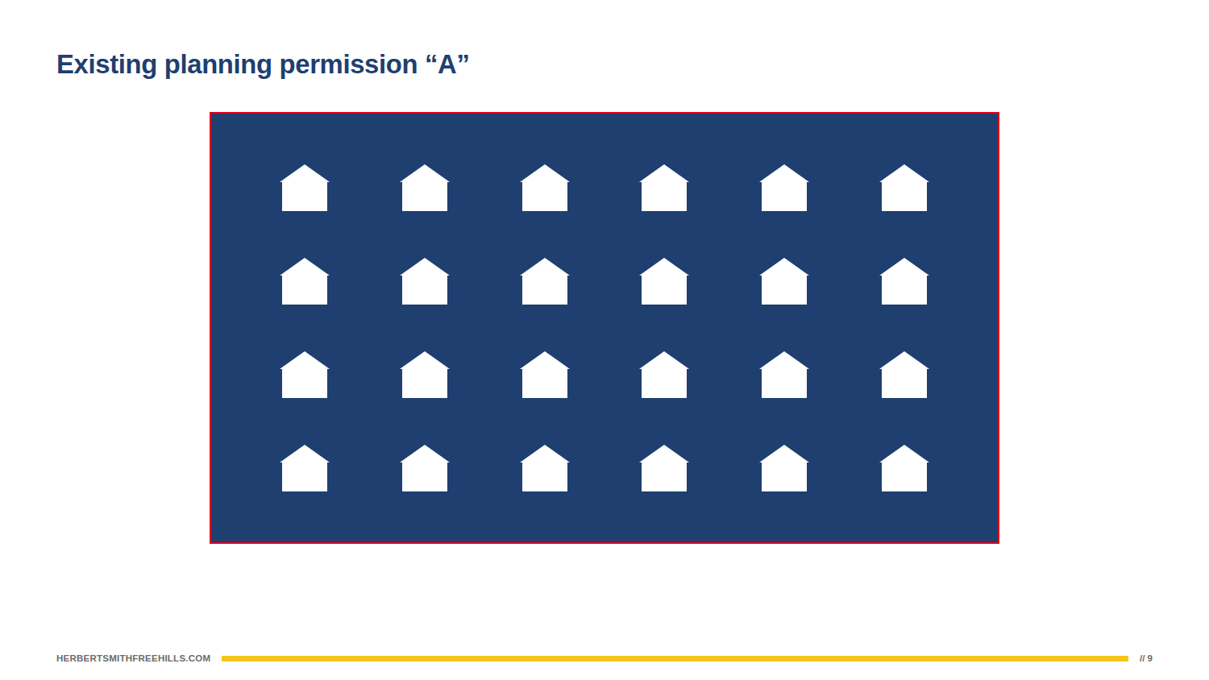Existing planning permission “A”
HERBERTSMITHFREEHILLS.COM // 9